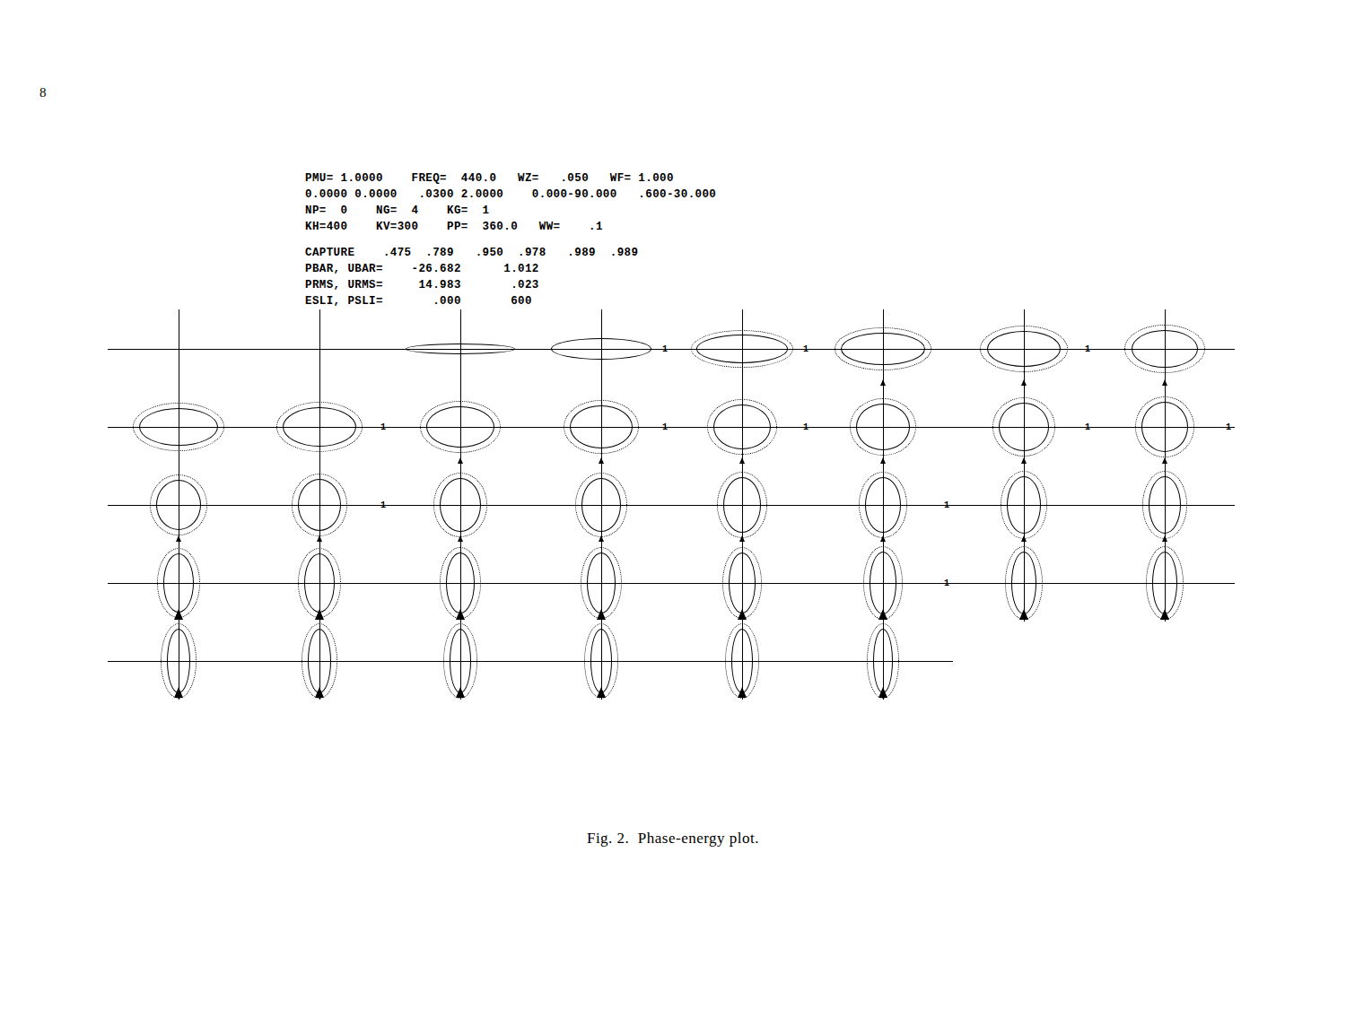8
PMU= 1.0000 FREQ= 440.0 WZ= .050 WF= 1.000 0.0000 0.0000 .0300 2.0000 0.000-90.000 .600-30.000 NP= 0 NG= 4 KG= 1 KH=400 KV=300 PP= 360.0 WW= .1 CAPTURE .475 .789 .950 .978 .989 .989 PBAR, UBAR= -26.682 1.012 PRMS, URMS= 14.983 .023 ESLI, PSLI= .000 600
1
1
1
1
1
1
1
1
1
1
1
Fig. 2. Phase-energy plot.